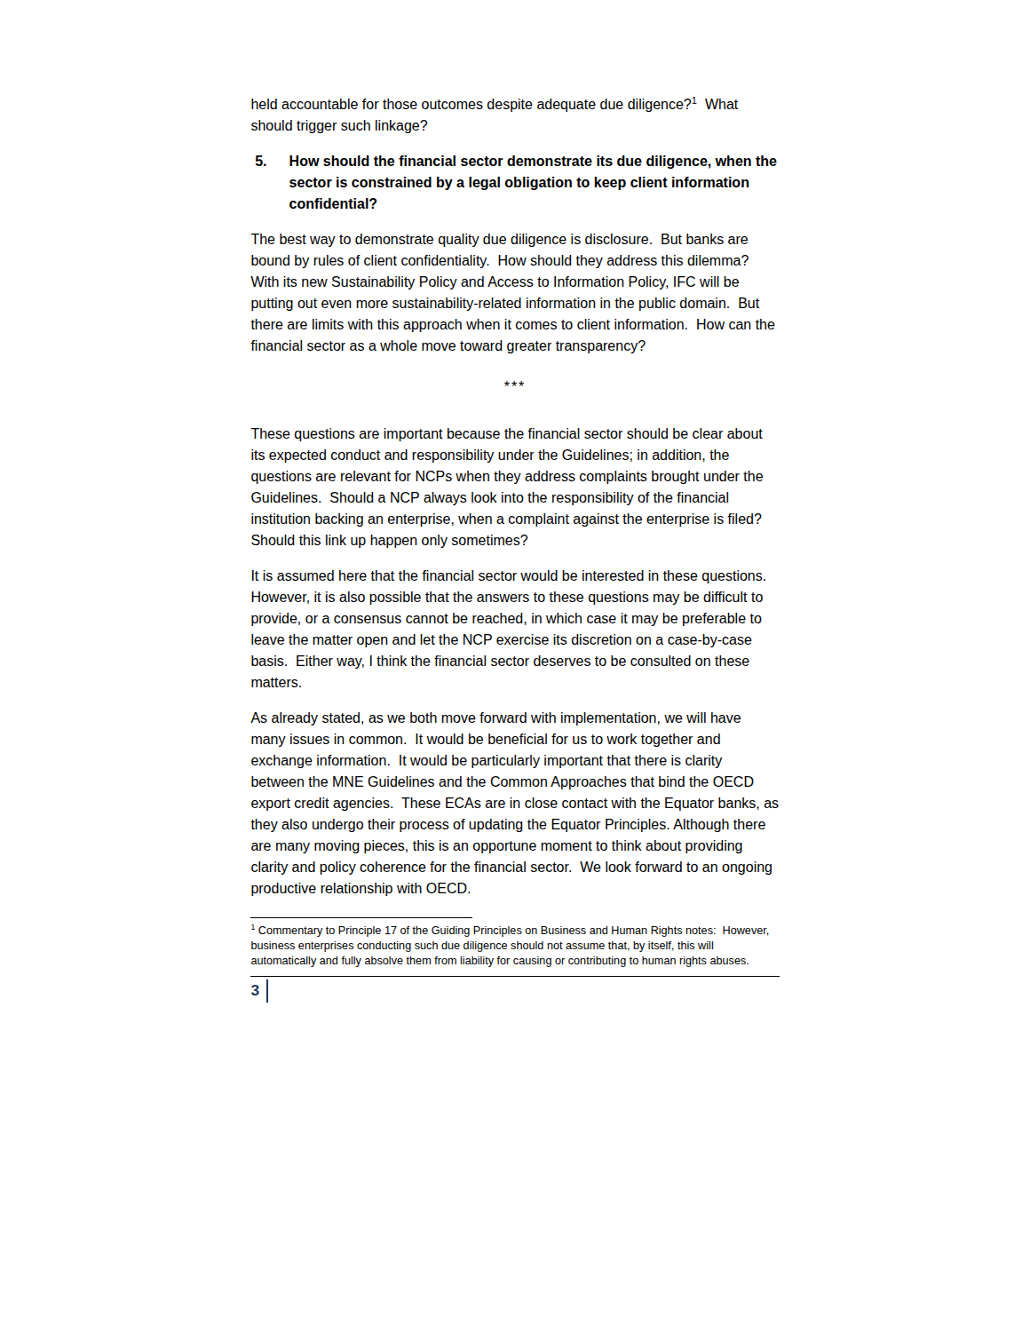held accountable for those outcomes despite adequate due diligence?1 What should trigger such linkage?
5. How should the financial sector demonstrate its due diligence, when the sector is constrained by a legal obligation to keep client information confidential?
The best way to demonstrate quality due diligence is disclosure. But banks are bound by rules of client confidentiality. How should they address this dilemma? With its new Sustainability Policy and Access to Information Policy, IFC will be putting out even more sustainability-related information in the public domain. But there are limits with this approach when it comes to client information. How can the financial sector as a whole move toward greater transparency?
***
These questions are important because the financial sector should be clear about its expected conduct and responsibility under the Guidelines; in addition, the questions are relevant for NCPs when they address complaints brought under the Guidelines. Should a NCP always look into the responsibility of the financial institution backing an enterprise, when a complaint against the enterprise is filed? Should this link up happen only sometimes?
It is assumed here that the financial sector would be interested in these questions. However, it is also possible that the answers to these questions may be difficult to provide, or a consensus cannot be reached, in which case it may be preferable to leave the matter open and let the NCP exercise its discretion on a case-by-case basis. Either way, I think the financial sector deserves to be consulted on these matters.
As already stated, as we both move forward with implementation, we will have many issues in common. It would be beneficial for us to work together and exchange information. It would be particularly important that there is clarity between the MNE Guidelines and the Common Approaches that bind the OECD export credit agencies. These ECAs are in close contact with the Equator banks, as they also undergo their process of updating the Equator Principles. Although there are many moving pieces, this is an opportune moment to think about providing clarity and policy coherence for the financial sector. We look forward to an ongoing productive relationship with OECD.
1 Commentary to Principle 17 of the Guiding Principles on Business and Human Rights notes: However, business enterprises conducting such due diligence should not assume that, by itself, this will automatically and fully absolve them from liability for causing or contributing to human rights abuses.
3